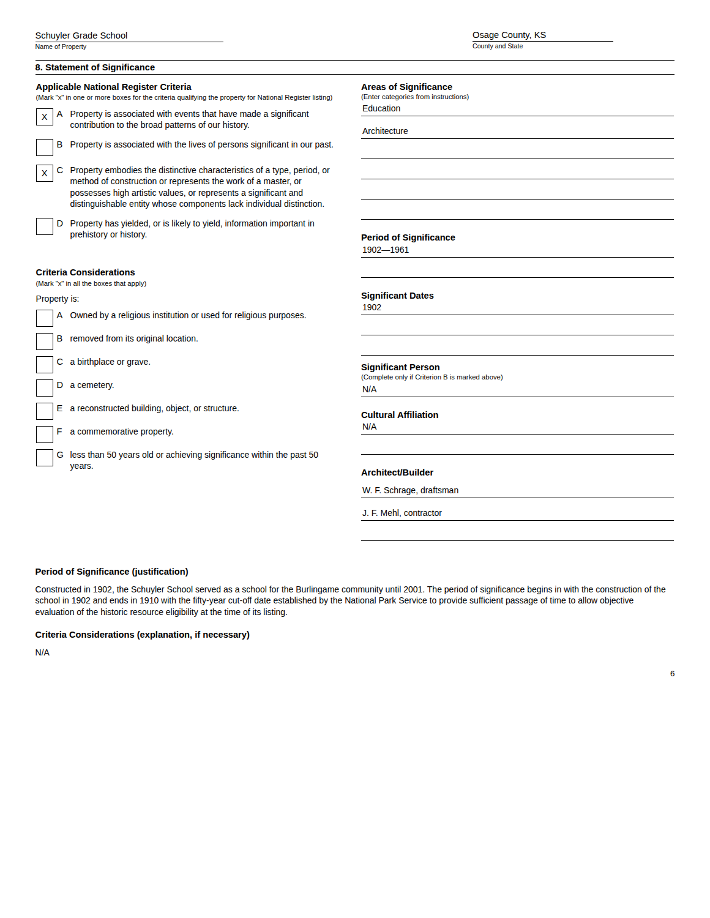| Schuyler Grade School Name of Property | Osage County, KS County and State |
8. Statement of Significance
| Applicable National Register Criteria (Mark "x" in one or more boxes for the criteria qualifying the property for National Register listing) / X / A / Property is associated with events that have made a significant contribution to the broad patterns of our history. / / / B / Property is associated with the lives of persons significant in our past. / / X / C / Property embodies the distinctive characteristics of a type, period, or method of construction or represents the work of a master, or possesses high artistic values, or represents a significant and distinguishable entity whose components lack individual distinction. / / / D / Property has yielded, or is likely to yield, information important in prehistory or history. / Criteria Considerations (Mark "x" in all the boxes that apply) Property is: / / A / Owned by a religious institution or used for religious purposes. / / / B / removed from its original location. / / / C / a birthplace or grave. / / / D / a cemetery. / / / E / a reconstructed building, object, or structure. / / / F / a commemorative property. / / / G / less than 50 years old or achieving significance within the past 50 years. / | Areas of Significance (Enter categories from instructions) Education Architecture Period of Significance 1902—1961 Significant Dates 1902 Significant Person (Complete only if Criterion B is marked above) N/A Cultural Affiliation N/A Architect/Builder W. F. Schrage, draftsman J. F. Mehl, contractor |
Period of Significance (justification)
Constructed in 1902, the Schuyler School served as a school for the Burlingame community until 2001. The period of significance begins in with the construction of the school in 1902 and ends in 1910 with the fifty-year cut-off date established by the National Park Service to provide sufficient passage of time to allow objective evaluation of the historic resource eligibility at the time of its listing.
Criteria Considerations (explanation, if necessary)
N/A
6